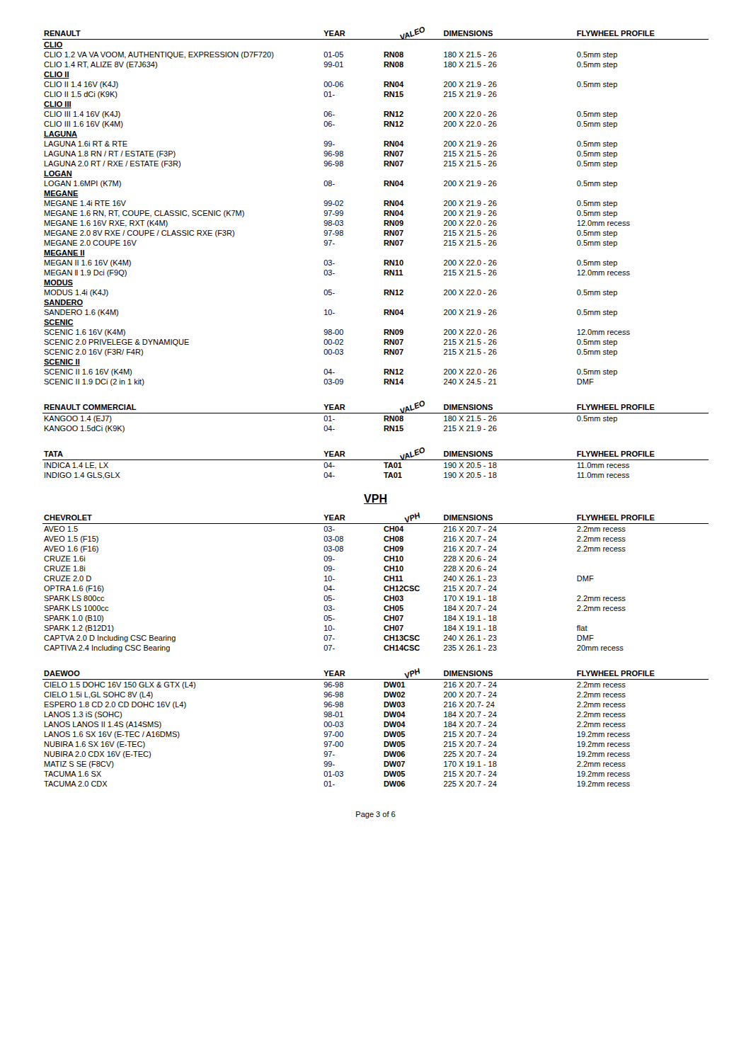| RENAULT | YEAR | VALEO | DIMENSIONS | FLYWHEEL PROFILE |
| CLIO |
| CLIO 1.2 VA VA VOOM, AUTHENTIQUE, EXPRESSION (D7F720) | 01-05 | RN08 | 180 X 21.5 - 26 | 0.5mm step |
| CLIO 1.4 RT, ALIZE 8V (E7J634) | 99-01 | RN08 | 180 X 21.5 - 26 | 0.5mm step |
| CLIO II |
| CLIO II 1.4 16V (K4J) | 00-06 | RN04 | 200 X 21.9 - 26 | 0.5mm step |
| CLIO II 1.5 dCi (K9K) | 01- | RN15 | 215 X 21.9 - 26 | |
| CLIO III |
| CLIO III 1.4 16V (K4J) | 06- | RN12 | 200 X 22.0 - 26 | 0.5mm step |
| CLIO III 1.6 16V (K4M) | 06- | RN12 | 200 X 22.0 - 26 | 0.5mm step |
| LAGUNA |
| LAGUNA 1.6i RT & RTE | 99- | RN04 | 200 X 21.9 - 26 | 0.5mm step |
| LAGUNA 1.8 RN / RT / ESTATE (F3P) | 96-98 | RN07 | 215 X 21.5 - 26 | 0.5mm step |
| LAGUNA 2.0 RT / RXE / ESTATE (F3R) | 96-98 | RN07 | 215 X 21.5 - 26 | 0.5mm step |
| LOGAN |
| LOGAN 1.6MPI (K7M) | 08- | RN04 | 200 X 21.9 - 26 | 0.5mm step |
| MEGANE |
| MEGANE 1.4i RTE 16V | 99-02 | RN04 | 200 X 21.9 - 26 | 0.5mm step |
| MEGANE 1.6 RN, RT, COUPE, CLASSIC, SCENIC (K7M) | 97-99 | RN04 | 200 X 21.9 - 26 | 0.5mm step |
| MEGANE 1.6 16V RXE, RXT (K4M) | 98-03 | RN09 | 200 X 22.0 - 26 | 12.0mm recess |
| MEGANE 2.0 8V RXE / COUPE / CLASSIC RXE (F3R) | 97-98 | RN07 | 215 X 21.5 - 26 | 0.5mm step |
| MEGANE 2.0 COUPE 16V | 97- | RN07 | 215 X 21.5 - 26 | 0.5mm step |
| MEGANE II |
| MEGAN II 1.6 16V (K4M) | 03- | RN10 | 200 X 22.0 - 26 | 0.5mm step |
| MEGAN ll 1.9 Dci (F9Q) | 03- | RN11 | 215 X 21.5 - 26 | 12.0mm recess |
| MODUS |
| MODUS 1.4i (K4J) | 05- | RN12 | 200 X 22.0 - 26 | 0.5mm step |
| SANDERO |
| SANDERO 1.6 (K4M) | 10- | RN04 | 200 X 21.9 - 26 | 0.5mm step |
| SCENIC |
| SCENIC 1.6 16V (K4M) | 98-00 | RN09 | 200 X 22.0 - 26 | 12.0mm recess |
| SCENIC 2.0 PRIVELEGE & DYNAMIQUE | 00-02 | RN07 | 215 X 21.5 - 26 | 0.5mm step |
| SCENIC 2.0 16V (F3R/ F4R) | 00-03 | RN07 | 215 X 21.5 - 26 | 0.5mm step |
| SCENIC II |
| SCENIC II 1.6 16V (K4M) | 04- | RN12 | 200 X 22.0 - 26 | 0.5mm step |
| SCENIC II 1.9 DCi (2 in 1 kit) | 03-09 | RN14 | 240 X 24.5 - 21 | DMF |
| RENAULT COMMERCIAL | YEAR | VALEO | DIMENSIONS | FLYWHEEL PROFILE |
| KANGOO 1.4 (EJ7) | 01- | RN08 | 180 X 21.5 - 26 | 0.5mm step |
| KANGOO 1.5dCi (K9K) | 04- | RN15 | 215 X 21.9 - 26 | |
| TATA | YEAR | VALEO | DIMENSIONS | FLYWHEEL PROFILE |
| INDICA 1.4 LE, LX | 04- | TA01 | 190 X 20.5 - 18 | 11.0mm recess |
| INDIGO 1.4 GLS,GLX | 04- | TA01 | 190 X 20.5 - 18 | 11.0mm recess |
VPH
| CHEVROLET | YEAR | VPH | DIMENSIONS | FLYWHEEL PROFILE |
| AVEO 1.5 | 03- | CH04 | 216 X 20.7 - 24 | 2.2mm recess |
| AVEO 1.5 (F15) | 03-08 | CH08 | 216 X 20.7 - 24 | 2.2mm recess |
| AVEO 1.6 (F16) | 03-08 | CH09 | 216 X 20.7 - 24 | 2.2mm recess |
| CRUZE 1.6i | 09- | CH10 | 228 X 20.6 - 24 | |
| CRUZE 1.8i | 09- | CH10 | 228 X 20.6 - 24 | |
| CRUZE 2.0 D | 10- | CH11 | 240 X 26.1 - 23 | DMF |
| OPTRA 1.6 (F16) | 04- | CH12CSC | 215 X 20.7 - 24 | |
| SPARK LS 800cc | 05- | CH03 | 170 X 19.1 - 18 | 2.2mm recess |
| SPARK LS 1000cc | 03- | CH05 | 184 X 20.7 - 24 | 2.2mm recess |
| SPARK 1.0 (B10) | 05- | CH07 | 184 X 19.1 - 18 | |
| SPARK 1.2 (B12D1) | 10- | CH07 | 184 X 19.1 - 18 | flat |
| CAPTVA 2.0 D Including CSC Bearing | 07- | CH13CSC | 240 X 26.1 - 23 | DMF |
| CAPTIVA 2.4 Including CSC Bearing | 07- | CH14CSC | 235 X 26.1 - 23 | 20mm recess |
| DAEWOO | YEAR | VPH | DIMENSIONS | FLYWHEEL PROFILE |
| CIELO 1.5 DOHC 16V 150 GLX & GTX (L4) | 96-98 | DW01 | 216 X 20.7 - 24 | 2.2mm recess |
| CIELO 1.5i L,GL SOHC 8V (L4) | 96-98 | DW02 | 200 X 20.7 - 24 | 2.2mm recess |
| ESPERO 1.8 CD 2.0 CD DOHC 16V (L4) | 96-98 | DW03 | 216 X 20.7- 24 | 2.2mm recess |
| LANOS 1.3 iS (SOHC) | 98-01 | DW04 | 184 X 20.7 - 24 | 2.2mm recess |
| LANOS LANOS II 1.4S (A14SMS) | 00-03 | DW04 | 184 X 20.7 - 24 | 2.2mm recess |
| LANOS 1.6 SX 16V (E-TEC / A16DMS) | 97-00 | DW05 | 215 X 20.7 - 24 | 19.2mm recess |
| NUBIRA 1.6 SX 16V (E-TEC) | 97-00 | DW05 | 215 X 20.7 - 24 | 19.2mm recess |
| NUBIRA 2.0 CDX 16V (E-TEC) | 97- | DW06 | 225 X 20.7 - 24 | 19.2mm recess |
| MATIZ S SE (F8CV) | 99- | DW07 | 170 X 19.1 - 18 | 2.2mm recess |
| TACUMA 1.6 SX | 01-03 | DW05 | 215 X 20.7 - 24 | 19.2mm recess |
| TACUMA 2.0 CDX | 01- | DW06 | 225 X 20.7 - 24 | 19.2mm recess |
Page 3 of 6